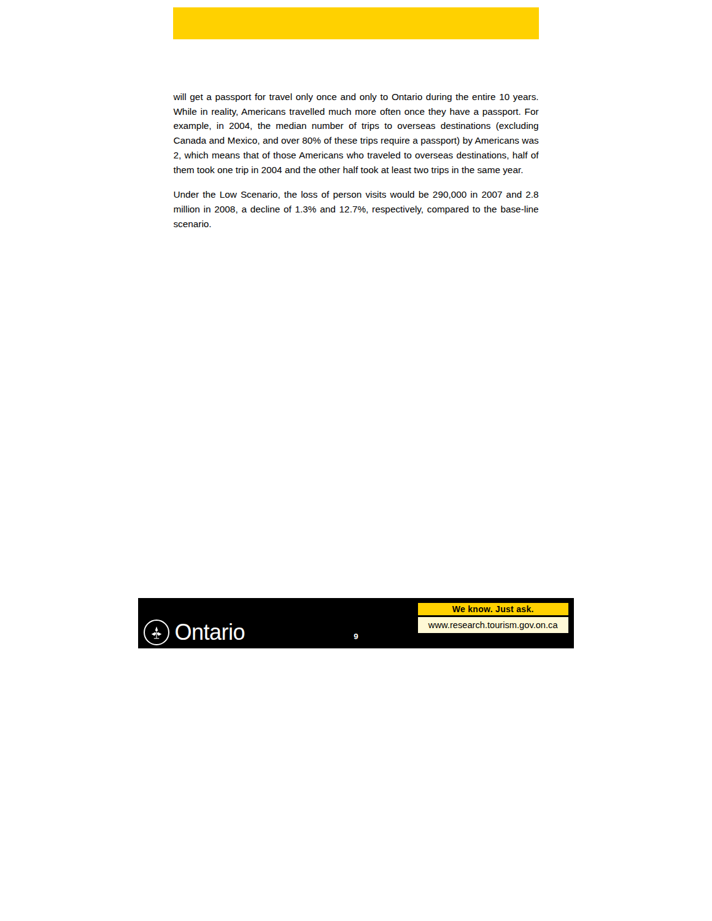will get a passport for travel only once and only to Ontario during the entire 10 years. While in reality, Americans travelled much more often once they have a passport. For example, in 2004, the median number of trips to overseas destinations (excluding Canada and Mexico, and over 80% of these trips require a passport) by Americans was 2, which means that of those Americans who traveled to overseas destinations, half of them took one trip in 2004 and the other half took at least two trips in the same year.
Under the Low Scenario, the loss of person visits would be 290,000 in 2007 and 2.8 million in 2008, a decline of 1.3% and 12.7%, respectively, compared to the base-line scenario.
Ontario
9
We know. Just ask.
www.research.tourism.gov.on.ca